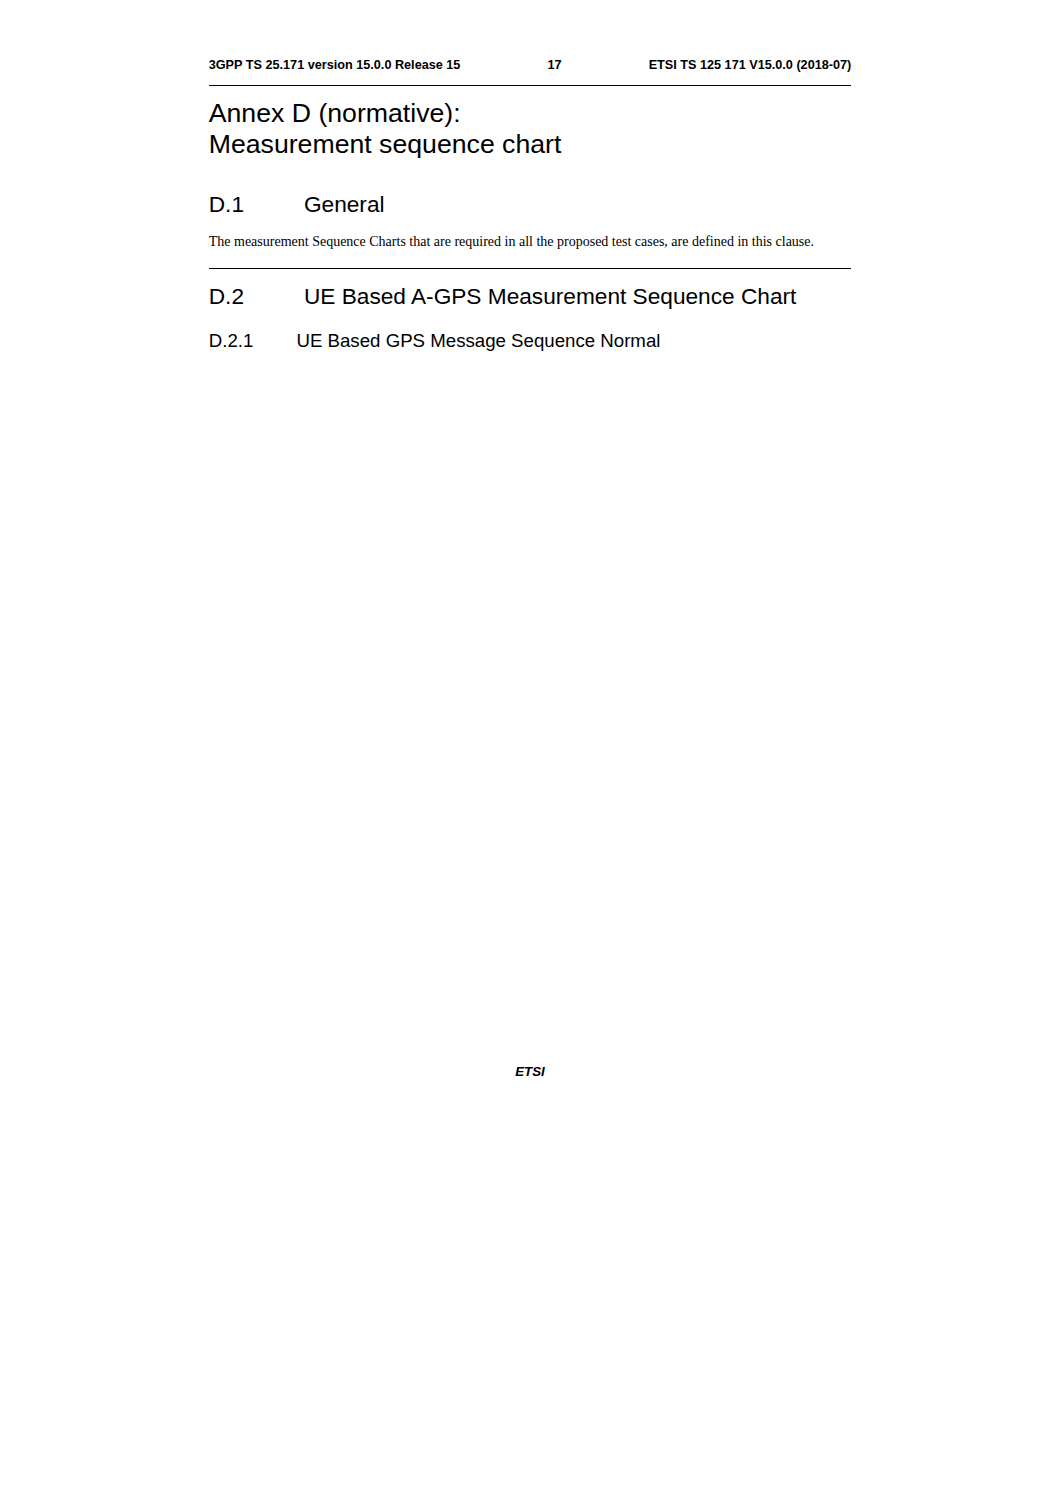3GPP TS 25.171 version 15.0.0 Release 15 17 ETSI TS 125 171 V15.0.0 (2018-07)
Annex D (normative):Measurement sequence chart
D.1 General
The measurement Sequence Charts that are required in all the proposed test cases, are defined in this clause.
D.2 UE Based A-GPS Measurement Sequence Chart
D.2.1 UE Based GPS Message Sequence Normal
ETSI